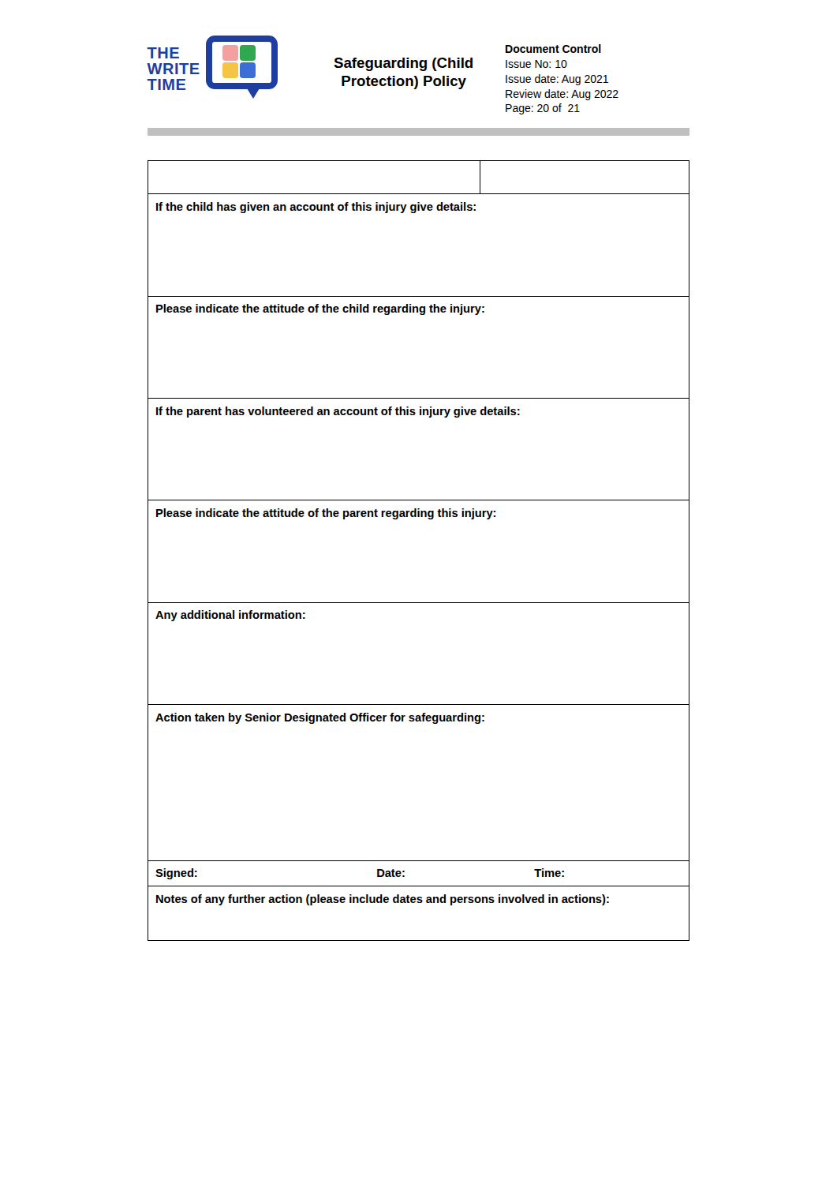THE
WRITE
TIME
Safeguarding (Child
Protection) Policy
Document Control
Issue No: 10
Issue date: Aug 2021
Review date: Aug 2022
Page: 20 of 21
| If the child has given an account of this injury give details: |
| Please indicate the attitude of the child regarding the injury: |
| If the parent has volunteered an account of this injury give details: |
| Please indicate the attitude of the parent regarding this injury: |
| Any additional information: |
| Action taken by Senior Designated Officer for safeguarding: |
| Signed: Date: Time: |
| Notes of any further action (please include dates and persons involved in actions): |